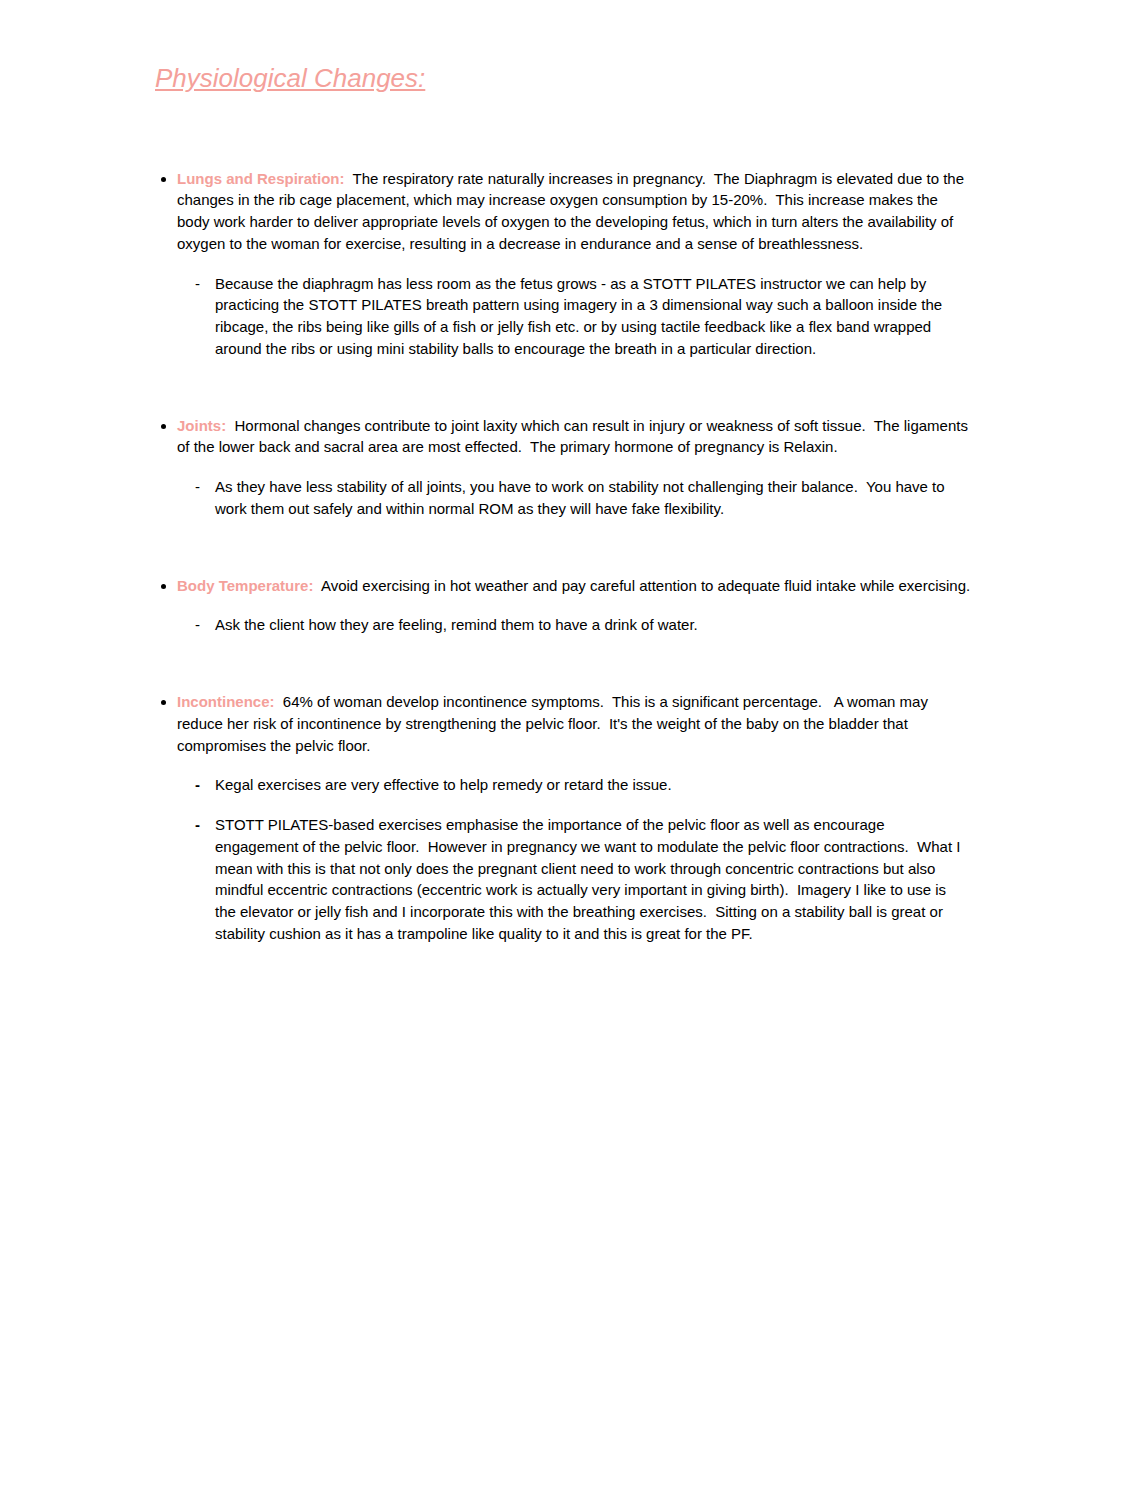Physiological Changes:
Lungs and Respiration: The respiratory rate naturally increases in pregnancy. The Diaphragm is elevated due to the changes in the rib cage placement, which may increase oxygen consumption by 15-20%. This increase makes the body work harder to deliver appropriate levels of oxygen to the developing fetus, which in turn alters the availability of oxygen to the woman for exercise, resulting in a decrease in endurance and a sense of breathlessness.
Because the diaphragm has less room as the fetus grows - as a STOTT PILATES instructor we can help by practicing the STOTT PILATES breath pattern using imagery in a 3 dimensional way such a balloon inside the ribcage, the ribs being like gills of a fish or jelly fish etc. or by using tactile feedback like a flex band wrapped around the ribs or using mini stability balls to encourage the breath in a particular direction.
Joints: Hormonal changes contribute to joint laxity which can result in injury or weakness of soft tissue. The ligaments of the lower back and sacral area are most effected. The primary hormone of pregnancy is Relaxin.
As they have less stability of all joints, you have to work on stability not challenging their balance. You have to work them out safely and within normal ROM as they will have fake flexibility.
Body Temperature: Avoid exercising in hot weather and pay careful attention to adequate fluid intake while exercising.
Ask the client how they are feeling, remind them to have a drink of water.
Incontinence: 64% of woman develop incontinence symptoms. This is a significant percentage. A woman may reduce her risk of incontinence by strengthening the pelvic floor. It's the weight of the baby on the bladder that compromises the pelvic floor.
Kegal exercises are very effective to help remedy or retard the issue.
STOTT PILATES-based exercises emphasise the importance of the pelvic floor as well as encourage engagement of the pelvic floor. However in pregnancy we want to modulate the pelvic floor contractions. What I mean with this is that not only does the pregnant client need to work through concentric contractions but also mindful eccentric contractions (eccentric work is actually very important in giving birth). Imagery I like to use is the elevator or jelly fish and I incorporate this with the breathing exercises. Sitting on a stability ball is great or stability cushion as it has a trampoline like quality to it and this is great for the PF.